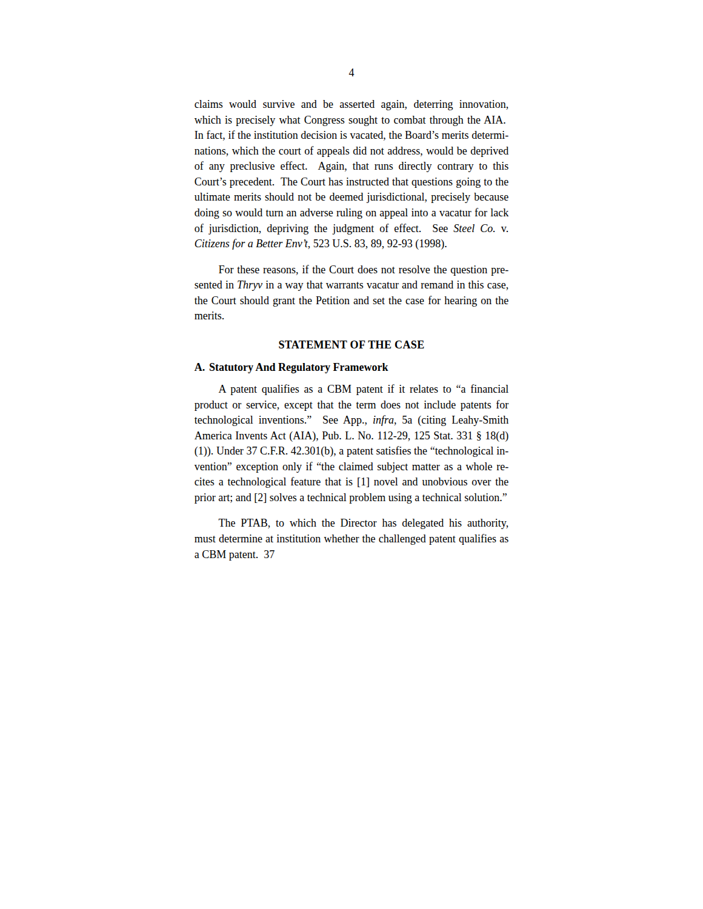4
claims would survive and be asserted again, deterring innovation, which is precisely what Congress sought to combat through the AIA. In fact, if the institution decision is vacated, the Board’s merits determinations, which the court of appeals did not address, would be deprived of any preclusive effect. Again, that runs directly contrary to this Court’s precedent. The Court has instructed that questions going to the ultimate merits should not be deemed jurisdictional, precisely because doing so would turn an adverse ruling on appeal into a vacatur for lack of jurisdiction, depriving the judgment of effect. See Steel Co. v. Citizens for a Better Env’t, 523 U.S. 83, 89, 92-93 (1998).
For these reasons, if the Court does not resolve the question presented in Thryv in a way that warrants vacatur and remand in this case, the Court should grant the Petition and set the case for hearing on the merits.
STATEMENT OF THE CASE
A. Statutory And Regulatory Framework
A patent qualifies as a CBM patent if it relates to “a financial product or service, except that the term does not include patents for technological inventions.” See App., infra, 5a (citing Leahy-Smith America Invents Act (AIA), Pub. L. No. 112-29, 125 Stat. 331 § 18(d)(1)). Under 37 C.F.R. 42.301(b), a patent satisfies the “technological invention” exception only if “the claimed subject matter as a whole recites a technological feature that is [1] novel and unobvious over the prior art; and [2] solves a technical problem using a technical solution.”
The PTAB, to which the Director has delegated his authority, must determine at institution whether the challenged patent qualifies as a CBM patent. 37